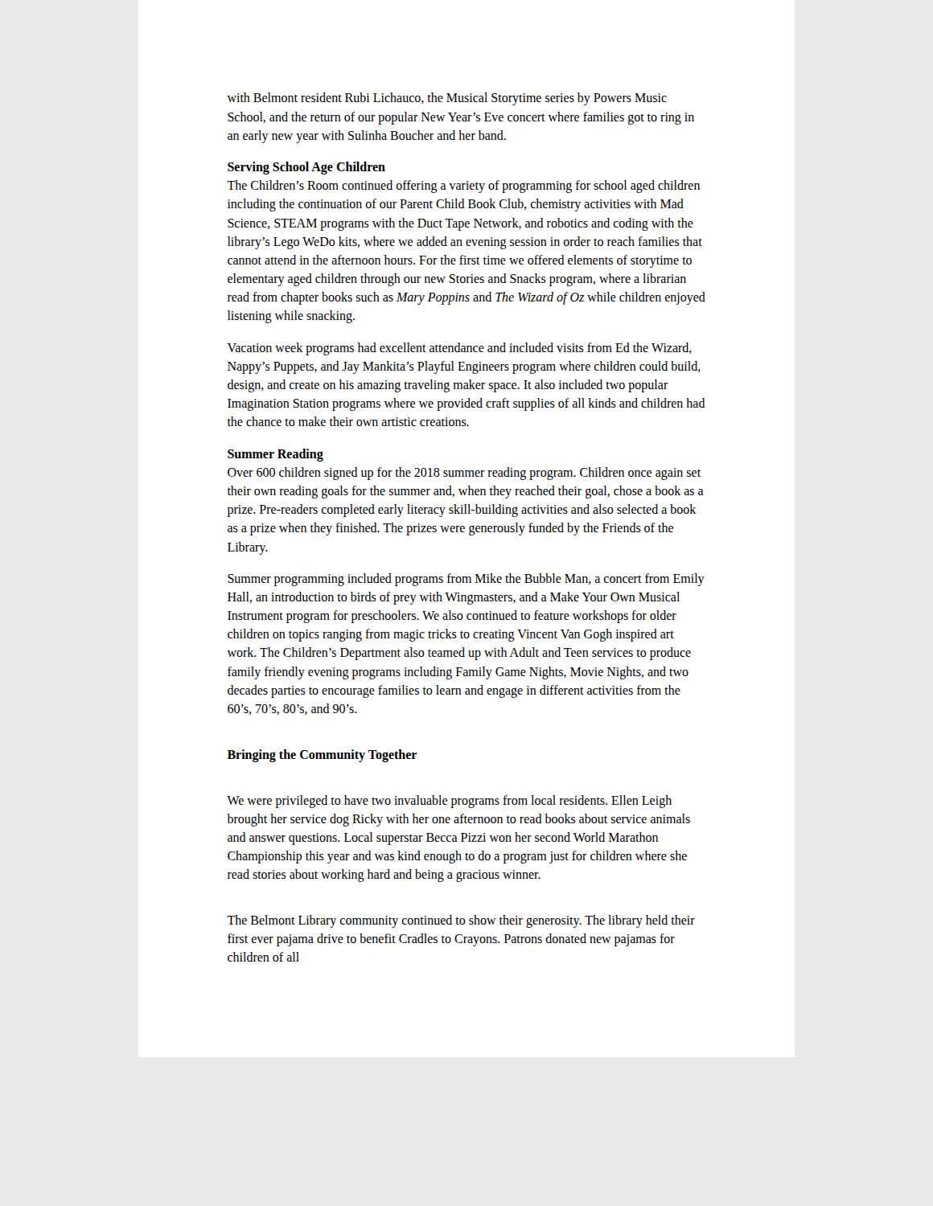with Belmont resident Rubi Lichauco, the Musical Storytime series by Powers Music School, and the return of our popular New Year’s Eve concert where families got to ring in an early new year with Sulinha Boucher and her band.
Serving School Age Children
The Children’s Room continued offering a variety of programming for school aged children including the continuation of our Parent Child Book Club, chemistry activities with Mad Science, STEAM programs with the Duct Tape Network, and robotics and coding with the library’s Lego WeDo kits, where we added an evening session in order to reach families that cannot attend in the afternoon hours. For the first time we offered elements of storytime to elementary aged children through our new Stories and Snacks program, where a librarian read from chapter books such as Mary Poppins and The Wizard of Oz while children enjoyed listening while snacking.
Vacation week programs had excellent attendance and included visits from Ed the Wizard, Nappy’s Puppets, and Jay Mankita’s Playful Engineers program where children could build, design, and create on his amazing traveling maker space. It also included two popular Imagination Station programs where we provided craft supplies of all kinds and children had the chance to make their own artistic creations.
Summer Reading
Over 600 children signed up for the 2018 summer reading program. Children once again set their own reading goals for the summer and, when they reached their goal, chose a book as a prize. Pre-readers completed early literacy skill-building activities and also selected a book as a prize when they finished. The prizes were generously funded by the Friends of the Library.
Summer programming included programs from Mike the Bubble Man, a concert from Emily Hall, an introduction to birds of prey with Wingmasters, and a Make Your Own Musical Instrument program for preschoolers. We also continued to feature workshops for older children on topics ranging from magic tricks to creating Vincent Van Gogh inspired art work. The Children’s Department also teamed up with Adult and Teen services to produce family friendly evening programs including Family Game Nights, Movie Nights, and two decades parties to encourage families to learn and engage in different activities from the 60’s, 70’s, 80’s, and 90’s.
Bringing the Community Together
We were privileged to have two invaluable programs from local residents. Ellen Leigh brought her service dog Ricky with her one afternoon to read books about service animals and answer questions. Local superstar Becca Pizzi won her second World Marathon Championship this year and was kind enough to do a program just for children where she read stories about working hard and being a gracious winner.
The Belmont Library community continued to show their generosity. The library held their first ever pajama drive to benefit Cradles to Crayons. Patrons donated new pajamas for children of all